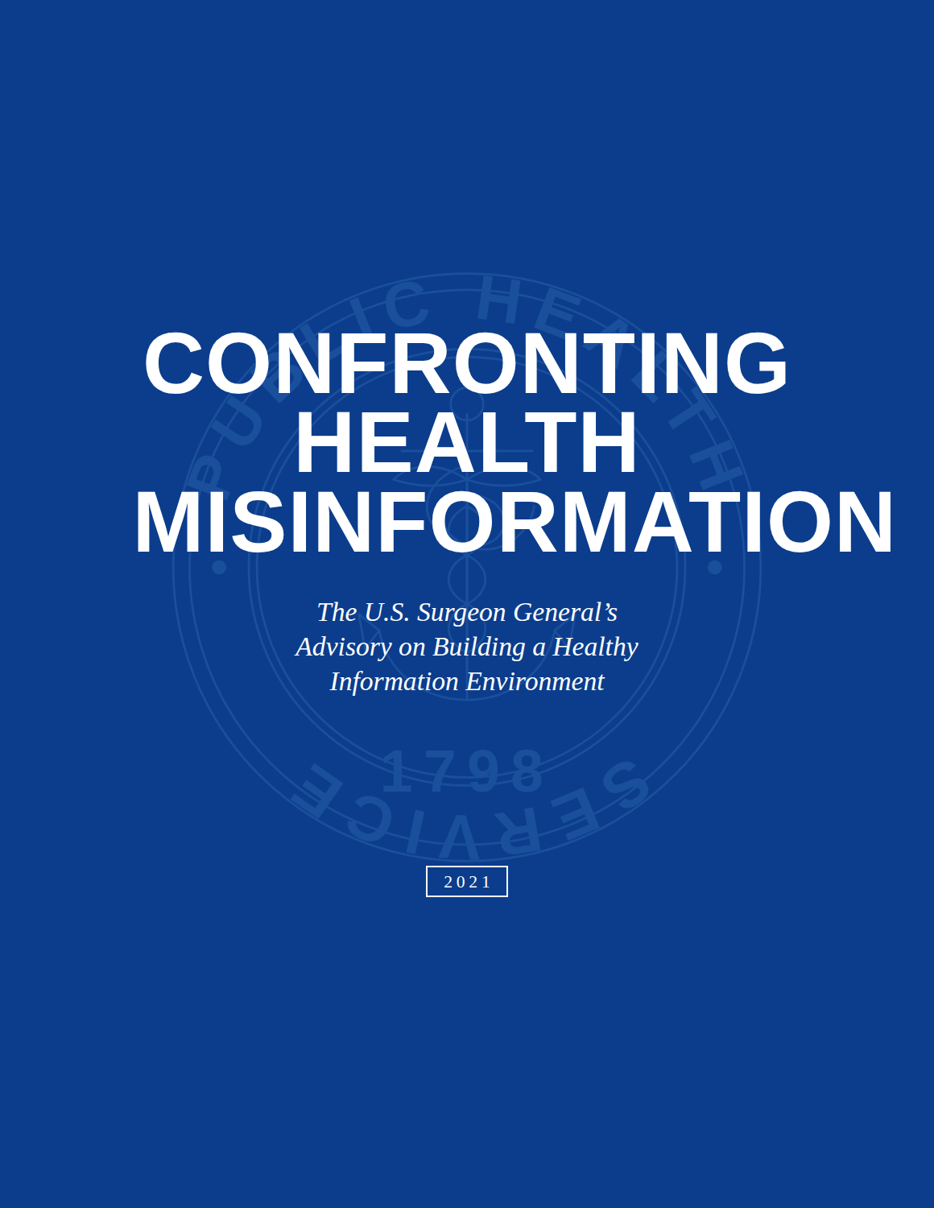PUBLIC HEALTH SERVICE 1798
Confronting Health Misinformation
The U.S. Surgeon General’s Advisory on Building a Healthy Information Environment
2021